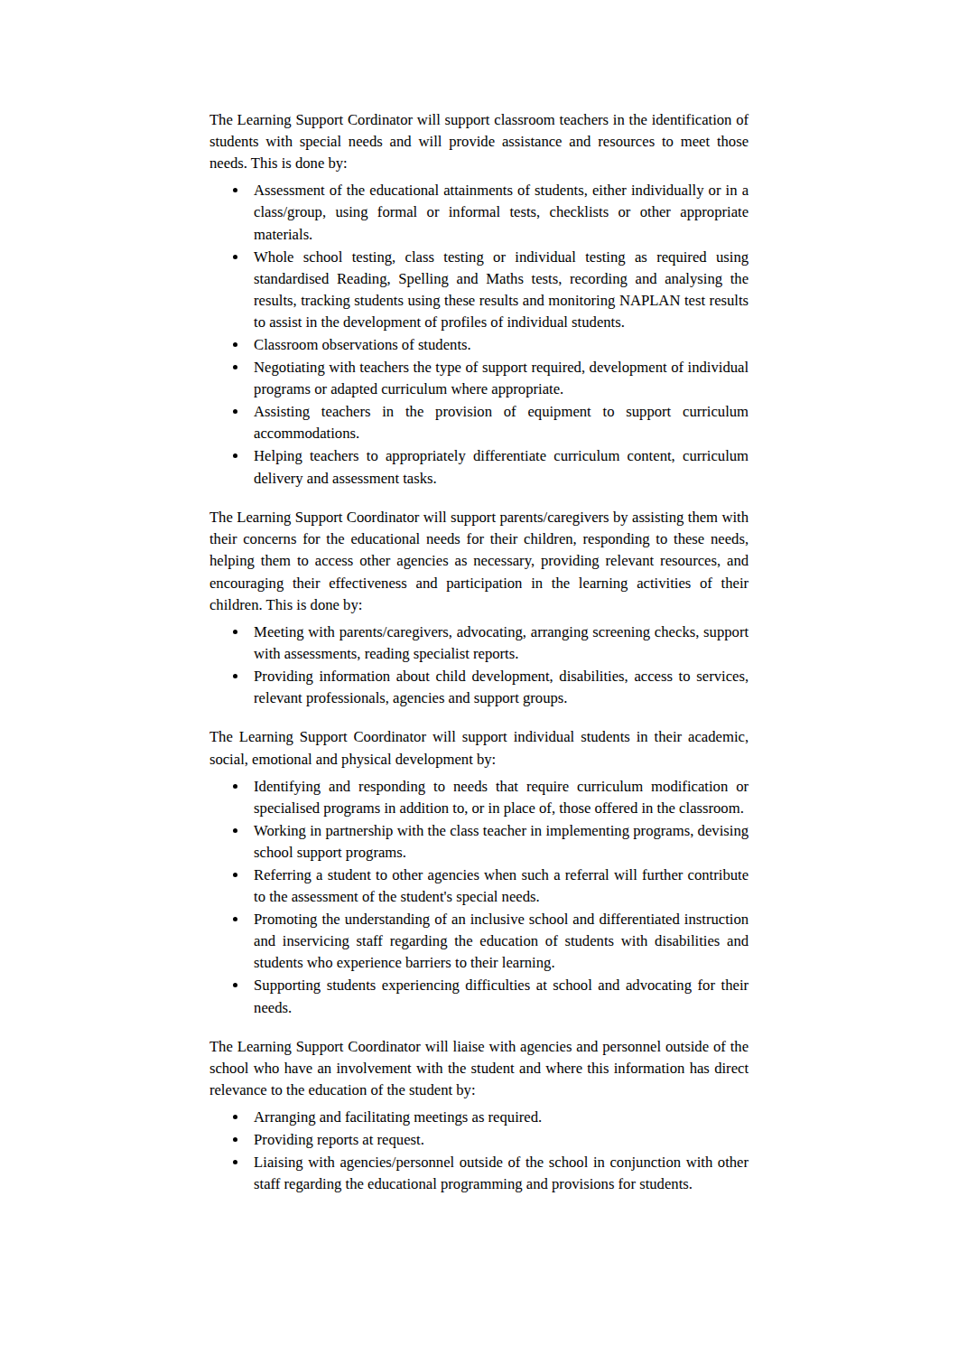The Learning Support Cordinator will support classroom teachers in the identification of students with special needs and will provide assistance and resources to meet those needs. This is done by:
Assessment of the educational attainments of students, either individually or in a class/group, using formal or informal tests, checklists or other appropriate materials.
Whole school testing, class testing or individual testing as required using standardised Reading, Spelling and Maths tests, recording and analysing the results, tracking students using these results and monitoring NAPLAN test results to assist in the development of profiles of individual students.
Classroom observations of students.
Negotiating with teachers the type of support required, development of individual programs or adapted curriculum where appropriate.
Assisting teachers in the provision of equipment to support curriculum accommodations.
Helping teachers to appropriately differentiate curriculum content, curriculum delivery and assessment tasks.
The Learning Support Coordinator will support parents/caregivers by assisting them with their concerns for the educational needs for their children, responding to these needs, helping them to access other agencies as necessary, providing relevant resources, and encouraging their effectiveness and participation in the learning activities of their children. This is done by:
Meeting with parents/caregivers, advocating, arranging screening checks, support with assessments, reading specialist reports.
Providing information about child development, disabilities, access to services, relevant professionals, agencies and support groups.
The Learning Support Coordinator will support individual students in their academic, social, emotional and physical development by:
Identifying and responding to needs that require curriculum modification or specialised programs in addition to, or in place of, those offered in the classroom.
Working in partnership with the class teacher in implementing programs, devising school support programs.
Referring a student to other agencies when such a referral will further contribute to the assessment of the student's special needs.
Promoting the understanding of an inclusive school and differentiated instruction and inservicing staff regarding the education of students with disabilities and students who experience barriers to their learning.
Supporting students experiencing difficulties at school and advocating for their needs.
The Learning Support Coordinator will liaise with agencies and personnel outside of the school who have an involvement with the student and where this information has direct relevance to the education of the student by:
Arranging and facilitating meetings as required.
Providing reports at request.
Liaising with agencies/personnel outside of the school in conjunction with other staff regarding the educational programming and provisions for students.